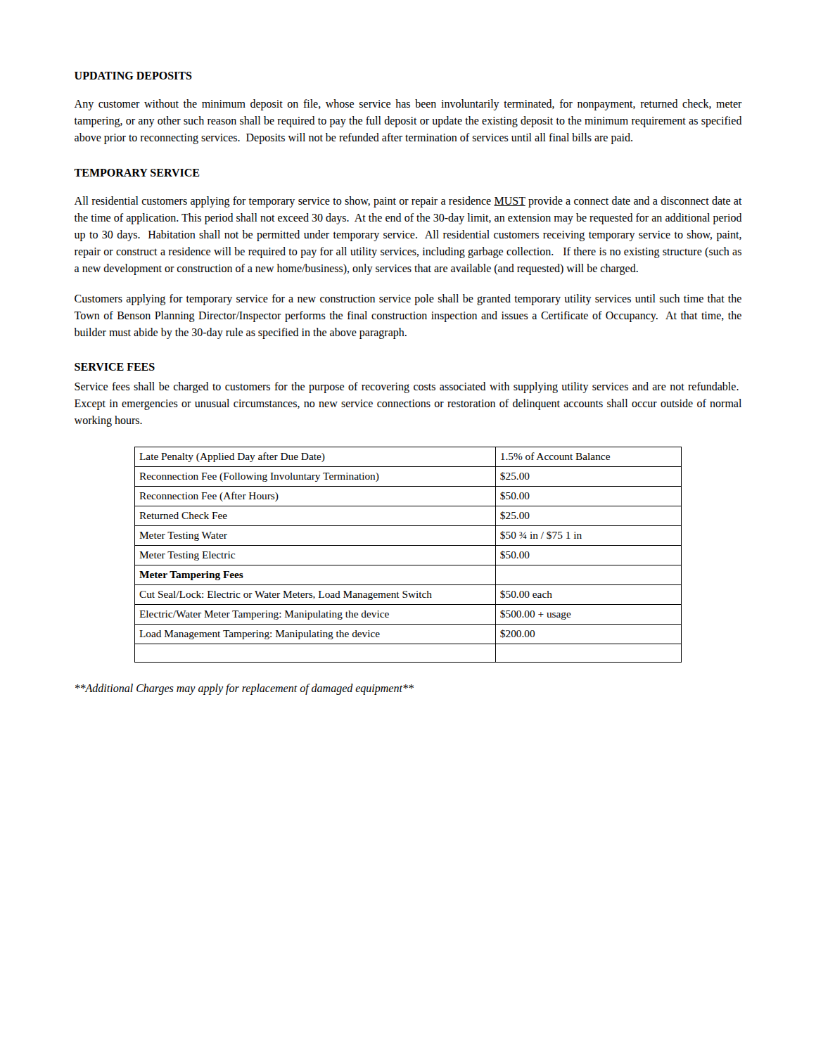UPDATING DEPOSITS
Any customer without the minimum deposit on file, whose service has been involuntarily terminated, for nonpayment, returned check, meter tampering, or any other such reason shall be required to pay the full deposit or update the existing deposit to the minimum requirement as specified above prior to reconnecting services. Deposits will not be refunded after termination of services until all final bills are paid.
TEMPORARY SERVICE
All residential customers applying for temporary service to show, paint or repair a residence MUST provide a connect date and a disconnect date at the time of application. This period shall not exceed 30 days. At the end of the 30-day limit, an extension may be requested for an additional period up to 30 days. Habitation shall not be permitted under temporary service. All residential customers receiving temporary service to show, paint, repair or construct a residence will be required to pay for all utility services, including garbage collection. If there is no existing structure (such as a new development or construction of a new home/business), only services that are available (and requested) will be charged.
Customers applying for temporary service for a new construction service pole shall be granted temporary utility services until such time that the Town of Benson Planning Director/Inspector performs the final construction inspection and issues a Certificate of Occupancy. At that time, the builder must abide by the 30-day rule as specified in the above paragraph.
SERVICE FEES
Service fees shall be charged to customers for the purpose of recovering costs associated with supplying utility services and are not refundable. Except in emergencies or unusual circumstances, no new service connections or restoration of delinquent accounts shall occur outside of normal working hours.
| Late Penalty (Applied Day after Due Date) | 1.5% of Account Balance |
| Reconnection Fee (Following Involuntary Termination) | $25.00 |
| Reconnection Fee (After Hours) | $50.00 |
| Returned Check Fee | $25.00 |
| Meter Testing Water | $50 ¾ in / $75 1 in |
| Meter Testing Electric | $50.00 |
| Meter Tampering Fees | |
| Cut Seal/Lock: Electric or Water Meters, Load Management Switch | $50.00 each |
| Electric/Water Meter Tampering: Manipulating the device | $500.00 + usage |
| Load Management Tampering: Manipulating the device | $200.00 |
**Additional Charges may apply for replacement of damaged equipment**